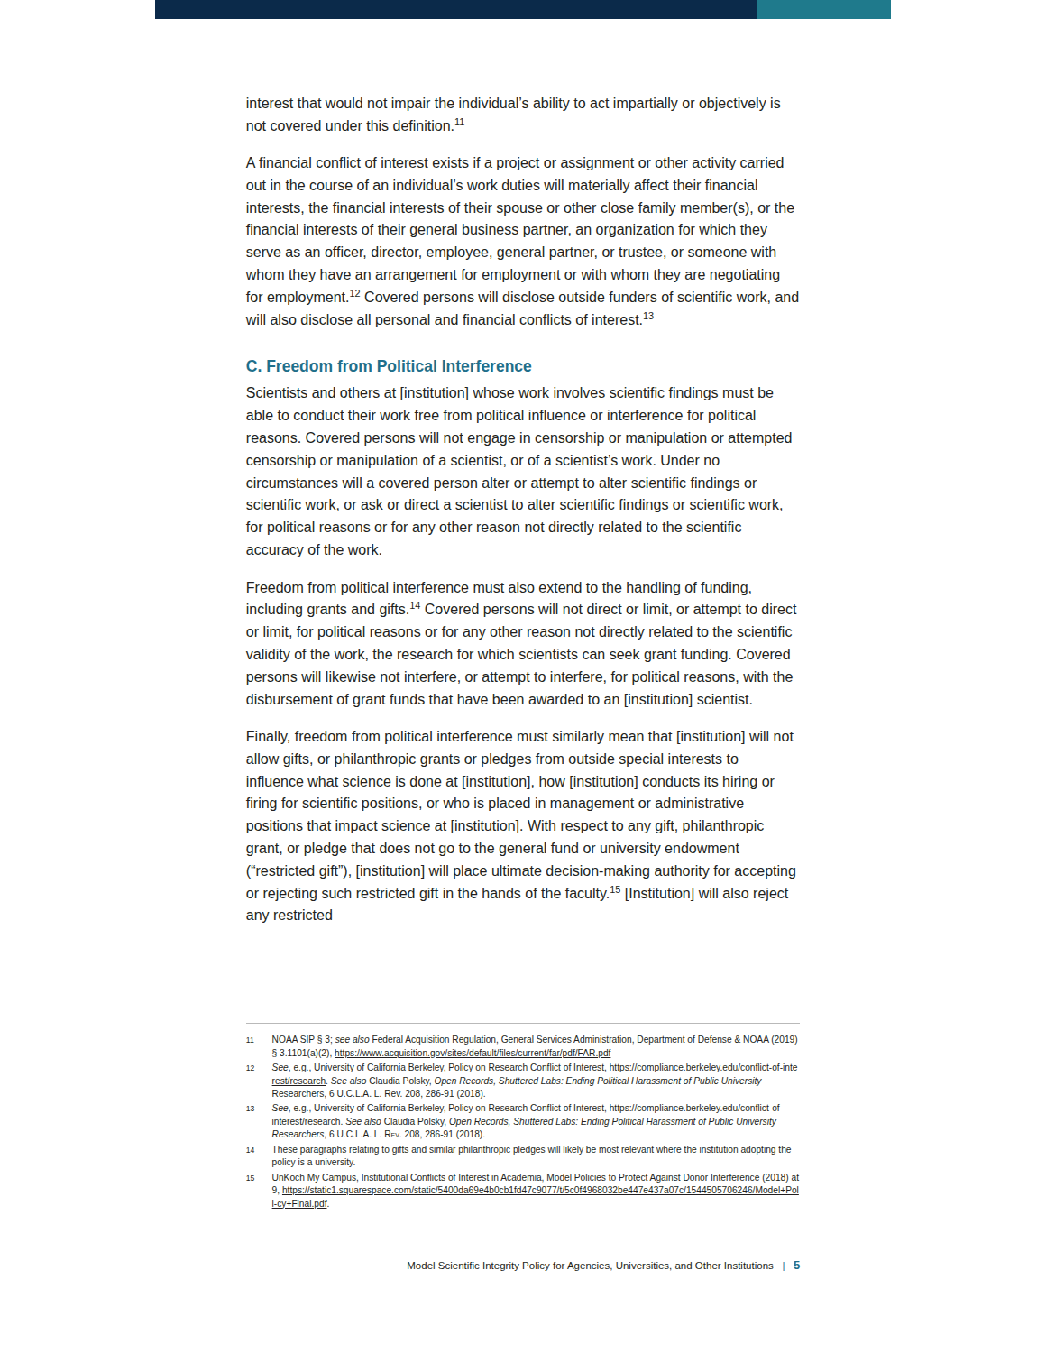interest that would not impair the individual’s ability to act impartially or objectively is not covered under this definition.11
A financial conflict of interest exists if a project or assignment or other activity carried out in the course of an individual’s work duties will materially affect their financial interests, the financial interests of their spouse or other close family member(s), or the financial interests of their general business partner, an organization for which they serve as an officer, director, employee, general partner, or trustee, or someone with whom they have an arrangement for employment or with whom they are negotiating for employment.12 Covered persons will disclose outside funders of scientific work, and will also disclose all personal and financial conflicts of interest.13
C. Freedom from Political Interference
Scientists and others at [institution] whose work involves scientific findings must be able to conduct their work free from political influence or interference for political reasons. Covered persons will not engage in censorship or manipulation or attempted censorship or manipulation of a scientist, or of a scientist’s work. Under no circumstances will a covered person alter or attempt to alter scientific findings or scientific work, or ask or direct a scientist to alter scientific findings or scientific work, for political reasons or for any other reason not directly related to the scientific accuracy of the work.
Freedom from political interference must also extend to the handling of funding, including grants and gifts.14 Covered persons will not direct or limit, or attempt to direct or limit, for political reasons or for any other reason not directly related to the scientific validity of the work, the research for which scientists can seek grant funding. Covered persons will likewise not interfere, or attempt to interfere, for political reasons, with the disbursement of grant funds that have been awarded to an [institution] scientist.
Finally, freedom from political interference must similarly mean that [institution] will not allow gifts, or philanthropic grants or pledges from outside special interests to influence what science is done at [institution], how [institution] conducts its hiring or firing for scientific positions, or who is placed in management or administrative positions that impact science at [institution]. With respect to any gift, philanthropic grant, or pledge that does not go to the general fund or university endowment (“restricted gift”), [institution] will place ultimate decision-making authority for accepting or rejecting such restricted gift in the hands of the faculty.15 [Institution] will also reject any restricted
11 NOAA SIP § 3; see also Federal Acquisition Regulation, General Services Administration, Department of Defense & NOAA (2019) § 3.1101(a)(2), https://www.acquisition.gov/sites/default/files/current/far/pdf/FAR.pdf
12 See, e.g., University of California Berkeley, Policy on Research Conflict of Interest, https://compliance.berkeley.edu/conflict-of-interest/research. See also Claudia Polsky, Open Records, Shuttered Labs: Ending Political Harassment of Public University Researchers, 6 U.C.L.A. L. Rev. 208, 286-91 (2018).
13 See, e.g., University of California Berkeley, Policy on Research Conflict of Interest, https://compliance.berkeley.edu/conflict-of-interest/research. See also Claudia Polsky, Open Records, Shuttered Labs: Ending Political Harassment of Public University Researchers, 6 U.C.L.A. L. Rev. 208, 286-91 (2018).
14 These paragraphs relating to gifts and similar philanthropic pledges will likely be most relevant where the institution adopting the policy is a university.
15 UnKoch My Campus, Institutional Conflicts of Interest in Academia, Model Policies to Protect Against Donor Interference (2018) at 9, https://static1.squarespace.com/static/5400da69e4b0cb1fd47c9077/t/5c0f4968032be447e437a07c/1544505706246/Model+Poli-cy+Final.pdf.
Model Scientific Integrity Policy for Agencies, Universities, and Other Institutions|5